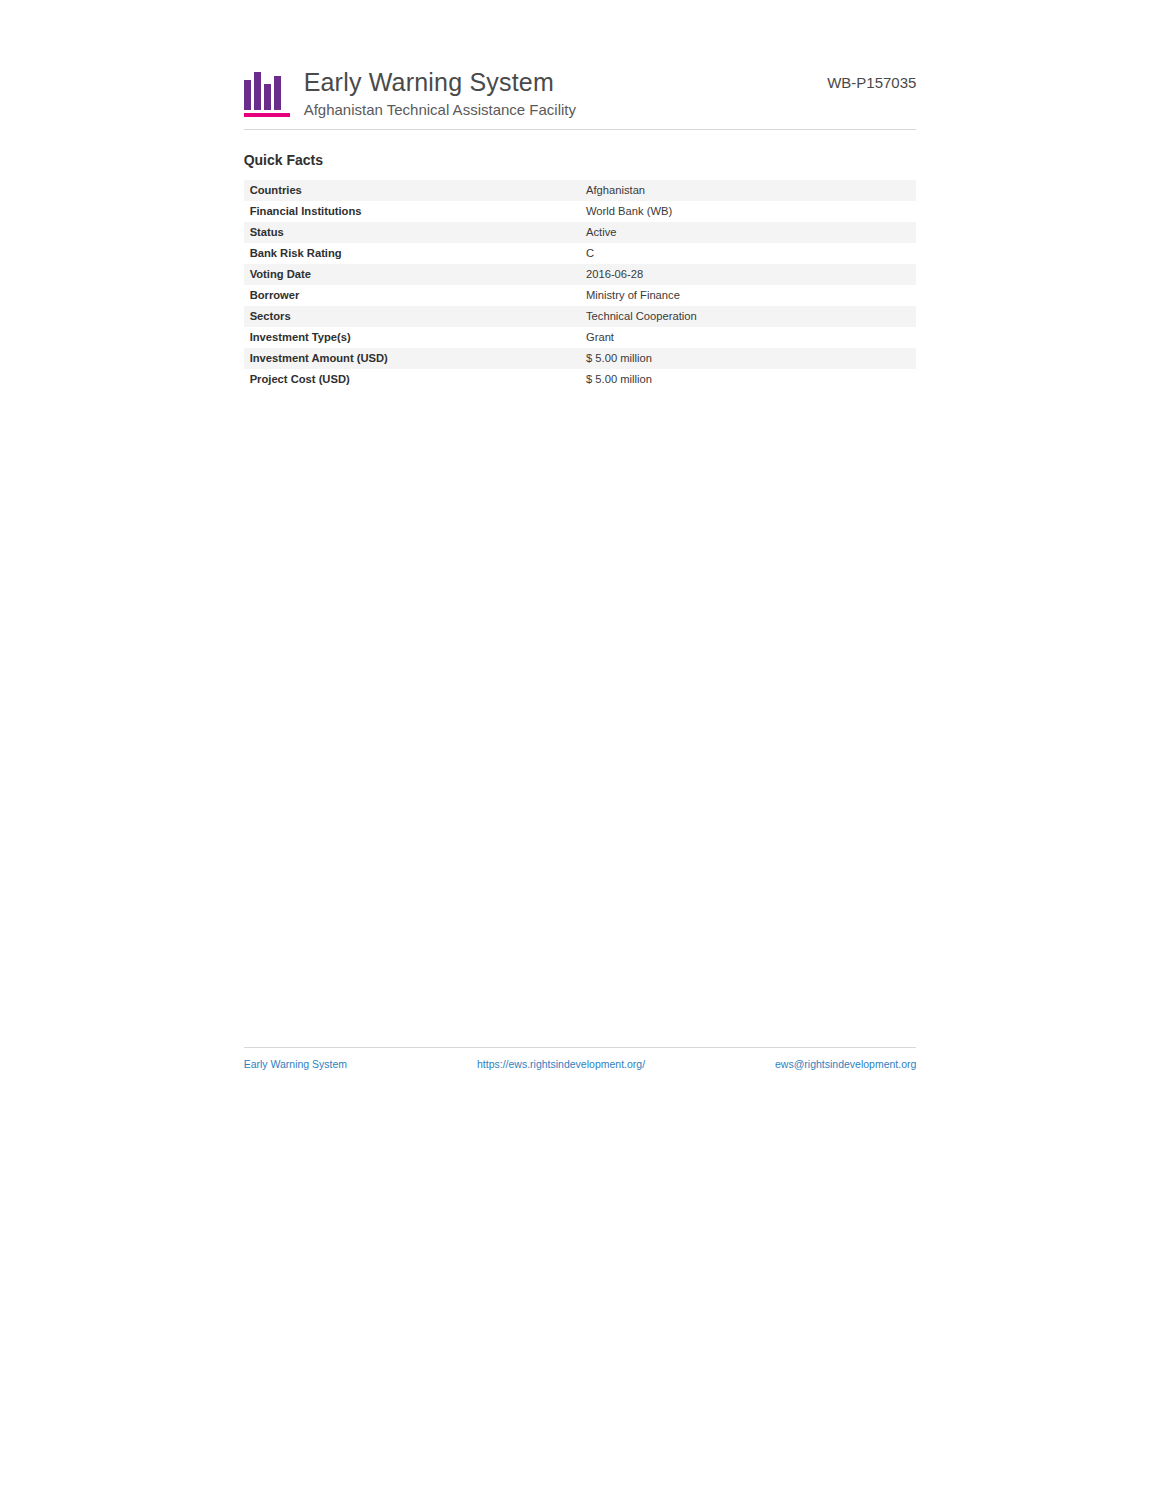Early Warning System
Afghanistan Technical Assistance Facility
WB-P157035
Quick Facts
| Countries | Afghanistan |
| Financial Institutions | World Bank (WB) |
| Status | Active |
| Bank Risk Rating | C |
| Voting Date | 2016-06-28 |
| Borrower | Ministry of Finance |
| Sectors | Technical Cooperation |
| Investment Type(s) | Grant |
| Investment Amount (USD) | $ 5.00 million |
| Project Cost (USD) | $ 5.00 million |
Early Warning System https://ews.rightsindevelopment.org/ ews@rightsindevelopment.org